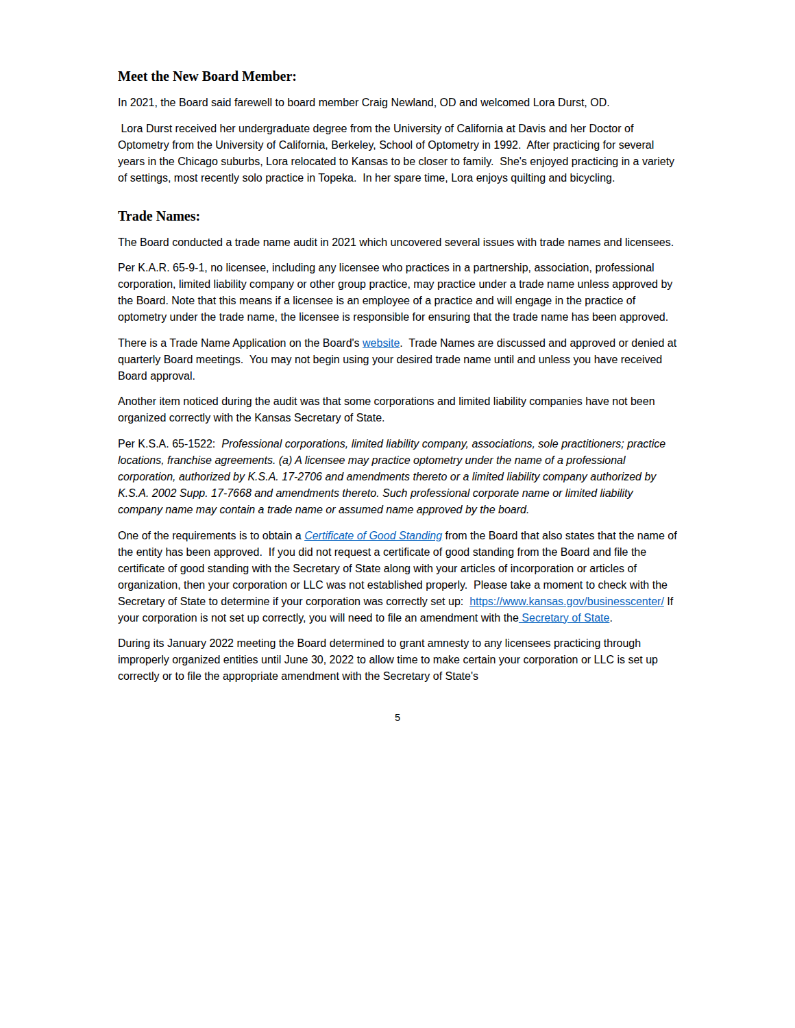Meet the New Board Member:
In 2021, the Board said farewell to board member Craig Newland, OD and welcomed Lora Durst, OD.
Lora Durst received her undergraduate degree from the University of California at Davis and her Doctor of Optometry from the University of California, Berkeley, School of Optometry in 1992. After practicing for several years in the Chicago suburbs, Lora relocated to Kansas to be closer to family. She's enjoyed practicing in a variety of settings, most recently solo practice in Topeka. In her spare time, Lora enjoys quilting and bicycling.
Trade Names:
The Board conducted a trade name audit in 2021 which uncovered several issues with trade names and licensees.
Per K.A.R. 65-9-1, no licensee, including any licensee who practices in a partnership, association, professional corporation, limited liability company or other group practice, may practice under a trade name unless approved by the Board. Note that this means if a licensee is an employee of a practice and will engage in the practice of optometry under the trade name, the licensee is responsible for ensuring that the trade name has been approved.
There is a Trade Name Application on the Board's website. Trade Names are discussed and approved or denied at quarterly Board meetings. You may not begin using your desired trade name until and unless you have received Board approval.
Another item noticed during the audit was that some corporations and limited liability companies have not been organized correctly with the Kansas Secretary of State.
Per K.S.A. 65-1522: Professional corporations, limited liability company, associations, sole practitioners; practice locations, franchise agreements. (a) A licensee may practice optometry under the name of a professional corporation, authorized by K.S.A. 17-2706 and amendments thereto or a limited liability company authorized by K.S.A. 2002 Supp. 17-7668 and amendments thereto. Such professional corporate name or limited liability company name may contain a trade name or assumed name approved by the board.
One of the requirements is to obtain a Certificate of Good Standing from the Board that also states that the name of the entity has been approved. If you did not request a certificate of good standing from the Board and file the certificate of good standing with the Secretary of State along with your articles of incorporation or articles of organization, then your corporation or LLC was not established properly. Please take a moment to check with the Secretary of State to determine if your corporation was correctly set up: https://www.kansas.gov/businesscenter/ If your corporation is not set up correctly, you will need to file an amendment with the Secretary of State.
During its January 2022 meeting the Board determined to grant amnesty to any licensees practicing through improperly organized entities until June 30, 2022 to allow time to make certain your corporation or LLC is set up correctly or to file the appropriate amendment with the Secretary of State's
5